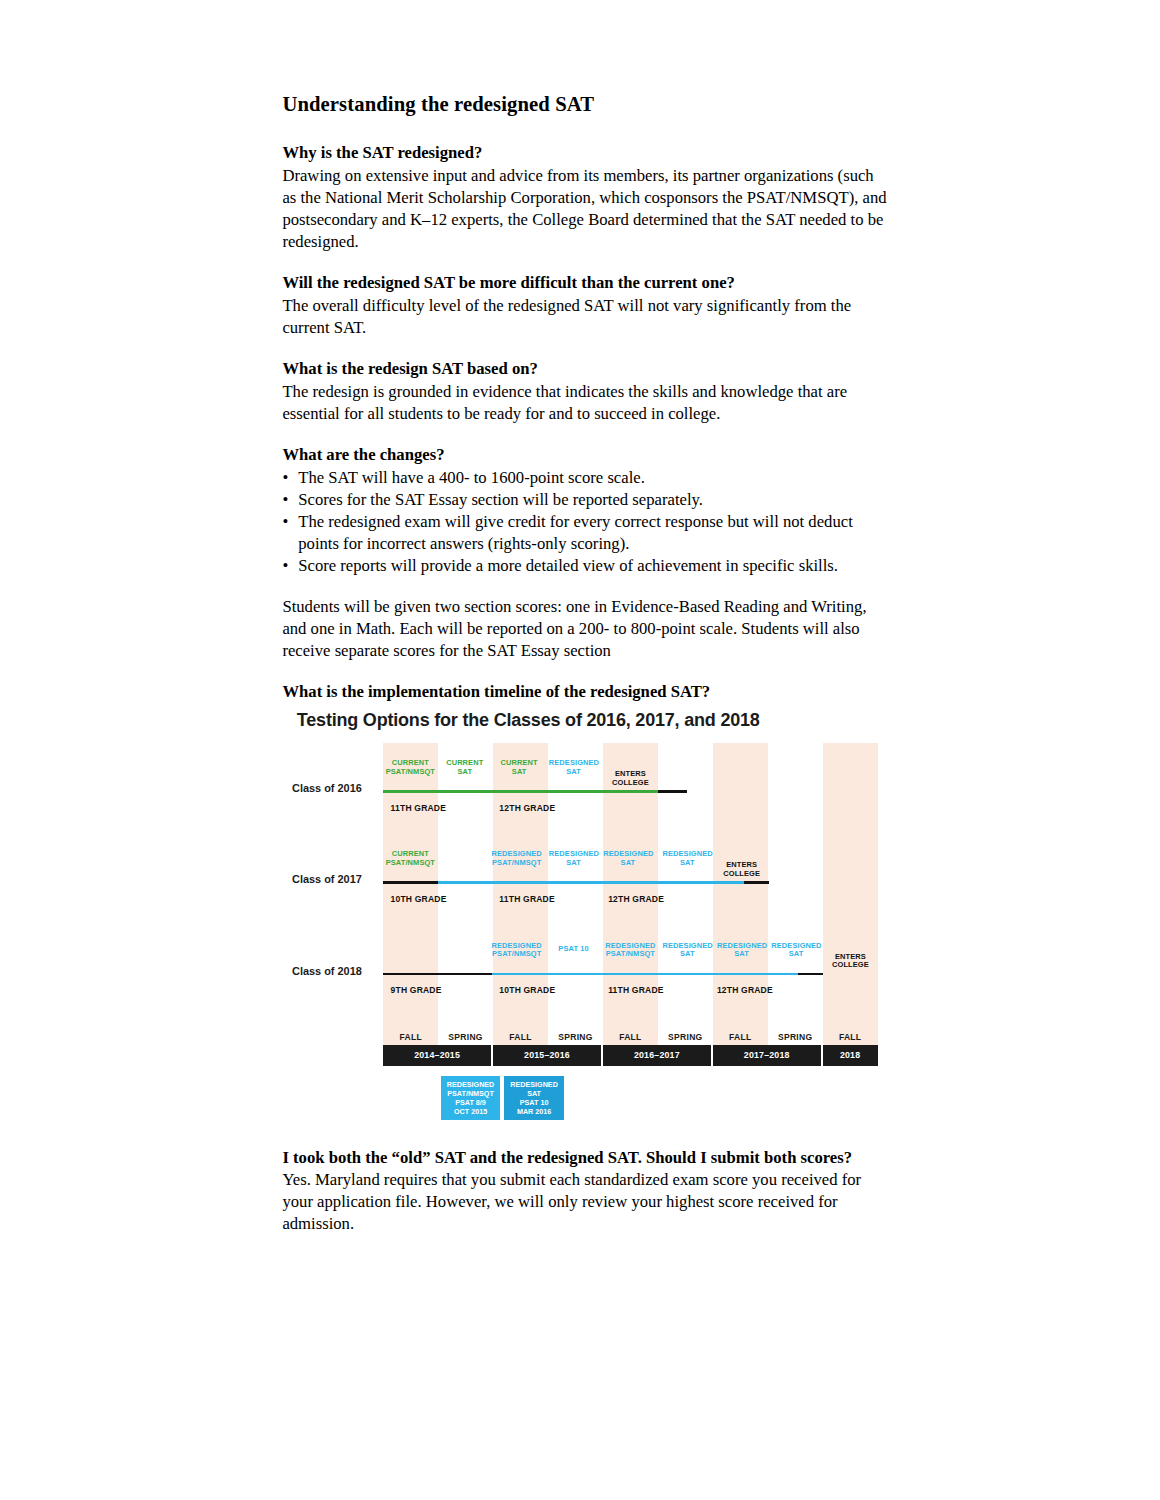Understanding the redesigned SAT
Why is the SAT redesigned?
Drawing on extensive input and advice from its members, its partner organizations (such as the National Merit Scholarship Corporation, which cosponsors the PSAT/NMSQT), and postsecondary and K–12 experts, the College Board determined that the SAT needed to be redesigned.
Will the redesigned SAT be more difficult than the current one?
The overall difficulty level of the redesigned SAT will not vary significantly from the current SAT.
What is the redesign SAT based on?
The redesign is grounded in evidence that indicates the skills and knowledge that are essential for all students to be ready for and to succeed in college.
What are the changes?
The SAT will have a 400- to 1600-point score scale.
Scores for the SAT Essay section will be reported separately.
The redesigned exam will give credit for every correct response but will not deduct points for incorrect answers (rights-only scoring).
Score reports will provide a more detailed view of achievement in specific skills.
Students will be given two section scores: one in Evidence-Based Reading and Writing, and one in Math. Each will be reported on a 200- to 800-point scale. Students will also receive separate scores for the SAT Essay section
What is the implementation timeline of the redesigned SAT?
Testing Options for the Classes of 2016, 2017, and 2018
Class of 2016
CURRENT
PSAT/NMSQT
CURRENT
SAT
CURRENT
SAT
REDESIGNED
SAT
ENTERS
COLLEGE
11TH GRADE
12TH GRADE
Class of 2017
CURRENT
PSAT/NMSQT
REDESIGNED
PSAT/NMSQT
REDESIGNED
SAT
REDESIGNED
SAT
REDESIGNED
SAT
ENTERS
COLLEGE
10TH GRADE
11TH GRADE
12TH GRADE
Class of 2018
REDESIGNED
PSAT/NMSQT
PSAT 10
REDESIGNED
PSAT/NMSQT
REDESIGNED
SAT
REDESIGNED
SAT
REDESIGNED
SAT
ENTERS
COLLEGE
9TH GRADE
10TH GRADE
11TH GRADE
12TH GRADE
FALL SPRING FALL SPRING FALL SPRING FALL SPRING FALL
2014–2015
2015–2016
2016–2017
2017–2018
2018
REDESIGNED
PSAT/NMSQT
PSAT 8/9
OCT 2015
REDESIGNED
SAT
PSAT 10
MAR 2016
I took both the “old” SAT and the redesigned SAT. Should I submit both scores?
Yes. Maryland requires that you submit each standardized exam score you received for your application file. However, we will only review your highest score received for admission.